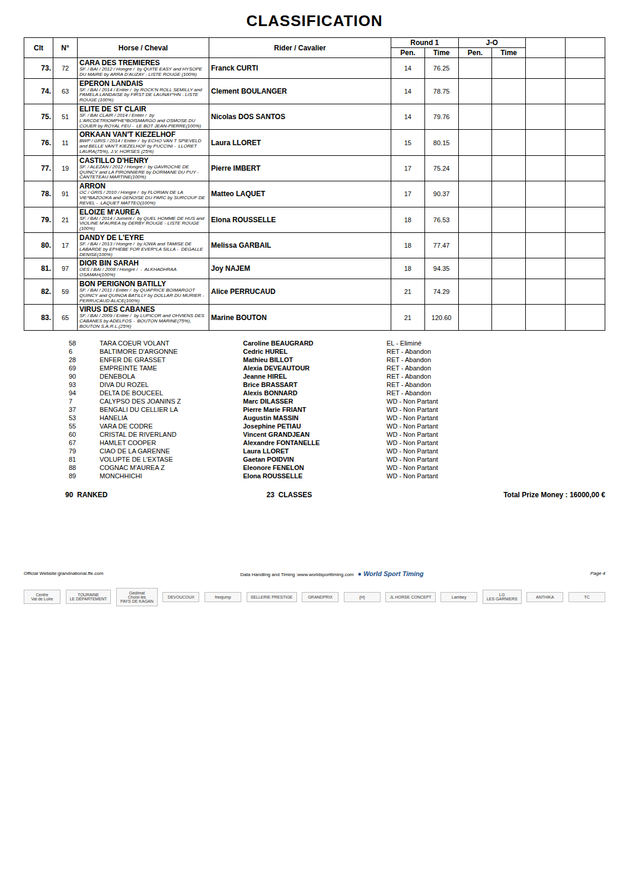CLASSIFICATION
| Clt | N° | Horse / Cheval | Rider / Cavalier | Round 1 | J-O | | |
| --- | --- | --- | --- | --- | --- | --- | --- |
| Pen. | Time | Pen. | Time |
| 73. | 72 | CARA DES TREMIERES SF. / BAI / 2012 / Hongre / by QUITE EASY and HYSOPE DU MAIRE by ARRA D'AUZAY - LISTE ROUGE (100%) | Franck CURTI | 14 | 76.25 | | | | |
| 74. | 63 | EPERON LANDAIS SF. / BAI / 2014 / Entier / by ROCK'N ROLL SEMILLY and PAMELA LANDAISE by FIRST DE LAUNAY*HN - LISTE ROUGE (100%) | Clement BOULANGER | 14 | 78.75 | | | | |
| 75. | 51 | ELITE DE ST CLAIR SF. / BAI CLAIR / 2014 / Entier / by L'ARCDETRIOMPHE*BOISMARGO and OSMOSE DU COUER by ROYAL FEU - LE BOT JEAN-PIERRE(100%) | Nicolas DOS SANTOS | 14 | 79.76 | | | | |
| 76. | 11 | ORKAAN VAN'T KIEZELHOF BWP / GRIS / 2014 / Entier / by ECHO VAN T SPIEVELD and BELLE VAN'T KIEZELHOF by PUCCINI - LLORET LAURA(75%), J.V. HORSES (25%) | Laura LLORET | 15 | 80.15 | | | | |
| 77. | 19 | CASTILLO D'HENRY SF. / ALEZAN / 2012 / Hongre / by GAVROCHE DE QUINCY and LA PIRONNIERE by DORMANE DU PUY - CANTETEAU MARTINE(100%) | Pierre IMBERT | 17 | 75.24 | | | | |
| 78. | 91 | ARRON OC / GRIS / 2010 / Hongre / by FLORIAN DE LA VIE*BAZOOKA and GENOISE DU PARC by SURCOUF DE REVEL - LAQUET MATTEO(100%) | Matteo LAQUET | 17 | 90.37 | | | | |
| 79. | 21 | ELOIZE M'AUREA SF. / BAI / 2014 / Jument / by QUEL HOMME DE HUS and VIOLINE M'AUREA by DERBY ROUGE - LISTE ROUGE (100%) | Elona ROUSSELLE | 18 | 76.53 | | | | |
| 80. | 17 | DANDY DE L'EYRE SF. / BAI / 2013 / Hongre / by IOWA and TAMISE DE LABARDE by EPHEBE FOR EVER*LA SILLA - DEGALLE DENISE(100%) | Melissa GARBAIL | 18 | 77.47 | | | | |
| 81. | 97 | DIOR BIN SARAH OES / BAI / 2008 / Hongre / - ALKHADHRAA OSAMAH(100%) | Joy NAJEM | 18 | 94.35 | | | | |
| 82. | 59 | BON PERIGNON BATILLY SF. / BAI / 2011 / Entier / by QUAPRICE BOIMARGOT QUINCY and QUINOA BATILLY by DOLLAR DU MURIER - PERRUCAUD ALICE(100%) | Alice PERRUCAUD | 21 | 74.29 | | | | |
| 83. | 65 | VIRUS DES CABANES SF. / BAI / 2009 / Entier / by LUPICOR and OHVIENS DES CABANES by ADELFOS - BOUTON MARINE(75%), BOUTON S.A.R.L.(25%) | Marine BOUTON | 21 | 120.60 | | | | |
| 58 | TARA COEUR VOLANT | Caroline BEAUGRARD | EL - Eliminé |
| 6 | BALTIMORE D'ARGONNE | Cedric HUREL | RET - Abandon |
| 28 | ENFER DE GRASSET | Mathieu BILLOT | RET - Abandon |
| 69 | EMPREINTE TAME | Alexia DEVEAUTOUR | RET - Abandon |
| 90 | DENEBOLA | Jeanne HIREL | RET - Abandon |
| 93 | DIVA DU ROZEL | Brice BRASSART | RET - Abandon |
| 94 | DELTA DE BOUCEEL | Alexis BONNARD | RET - Abandon |
| 7 | CALYPSO DES JOANINS Z | Marc DILASSER | WD - Non Partant |
| 37 | BENGALI DU CELLIER LA | Pierre Marie FRIANT | WD - Non Partant |
| 53 | HANELIA | Augustin MASSIN | WD - Non Partant |
| 55 | VARA DE CODRE | Josephine PETIAU | WD - Non Partant |
| 60 | CRISTAL DE RIVERLAND | Vincent GRANDJEAN | WD - Non Partant |
| 67 | HAMLET COOPER | Alexandre FONTANELLE | WD - Non Partant |
| 79 | CIAO DE LA GARENNE | Laura LLORET | WD - Non Partant |
| 81 | VOLUPTE DE L'EXTASE | Gaetan POIDVIN | WD - Non Partant |
| 88 | COGNAC M'AUREA Z | Eleonore FENELON | WD - Non Partant |
| 89 | MONCHHICHI | Elona ROUSSELLE | WD - Non Partant |
90 RANKED
23 CLASSES
Total Prize Money : 16000,00 €
Official Website:grandnational.ffe.com
Data Handling and Timing :www.worldsporttiming.com ● World Sport Timing
Page 4
Centre
Val de Loire
TOURAINE
LE DÉPARTEMENT
Gédimat
Choisi les
PAYS DE KAGAN
DEVOUCOUX
freejump
SELLERIE PRESTIGE
GRANDPRIX
(H)
JL HORSE CONCEPT
Lambey
LG
LES GARNIERS
ANTHIKA
TC